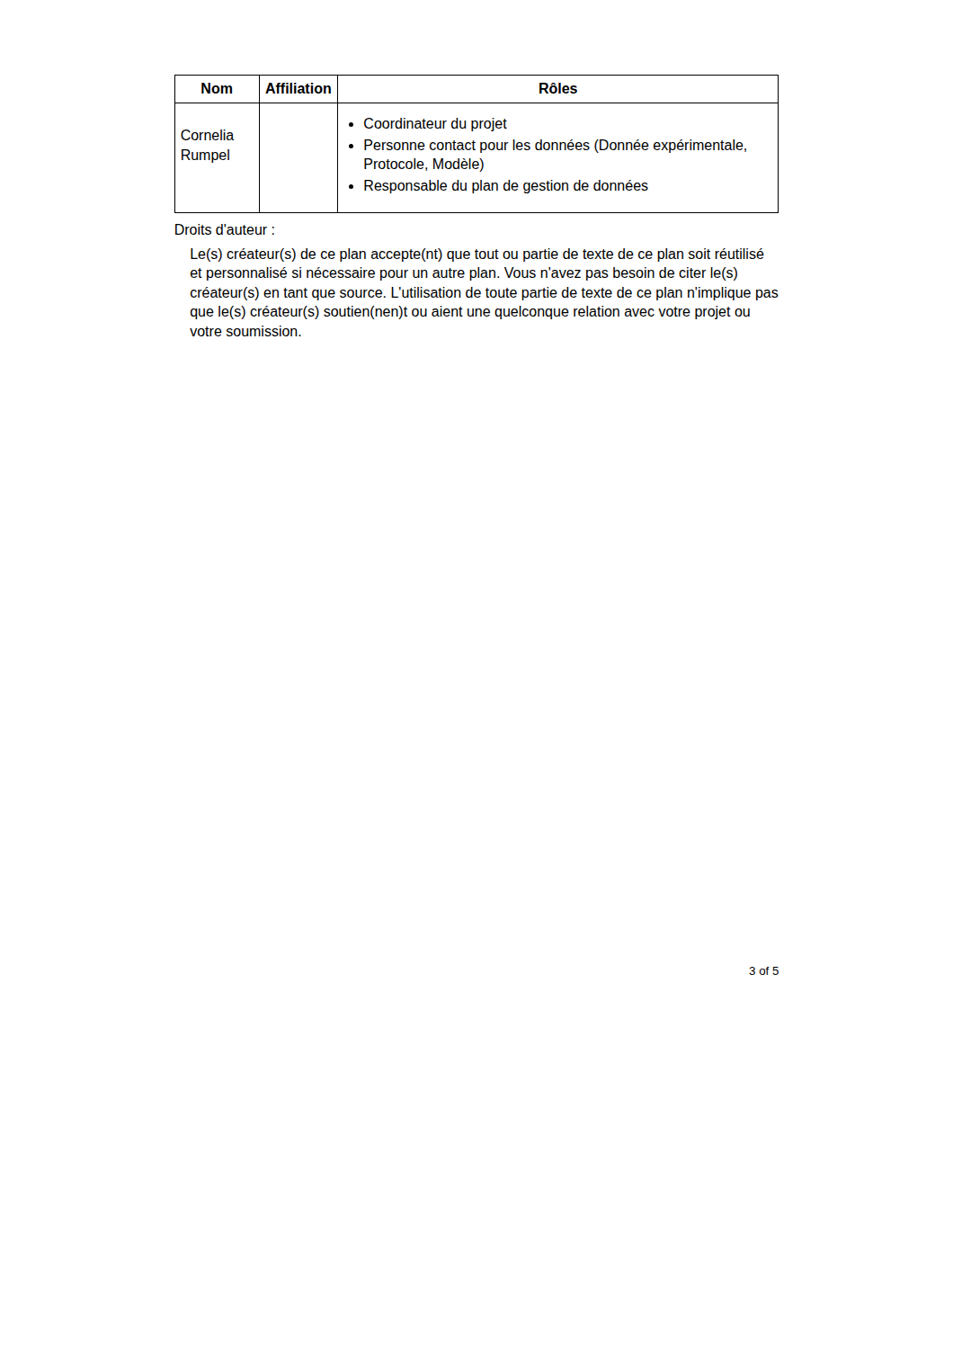| Nom | Affiliation | Rôles |
| --- | --- | --- |
| Cornelia Rumpel | | Coordinateur du projet Personne contact pour les données (Donnée expérimentale, Protocole, Modèle) Responsable du plan de gestion de données |
Droits d'auteur :
Le(s) créateur(s) de ce plan accepte(nt) que tout ou partie de texte de ce plan soit réutilisé et personnalisé si nécessaire pour un autre plan. Vous n'avez pas besoin de citer le(s) créateur(s) en tant que source. L'utilisation de toute partie de texte de ce plan n'implique pas que le(s) créateur(s) soutien(nen)t ou aient une quelconque relation avec votre projet ou votre soumission.
3 of 5